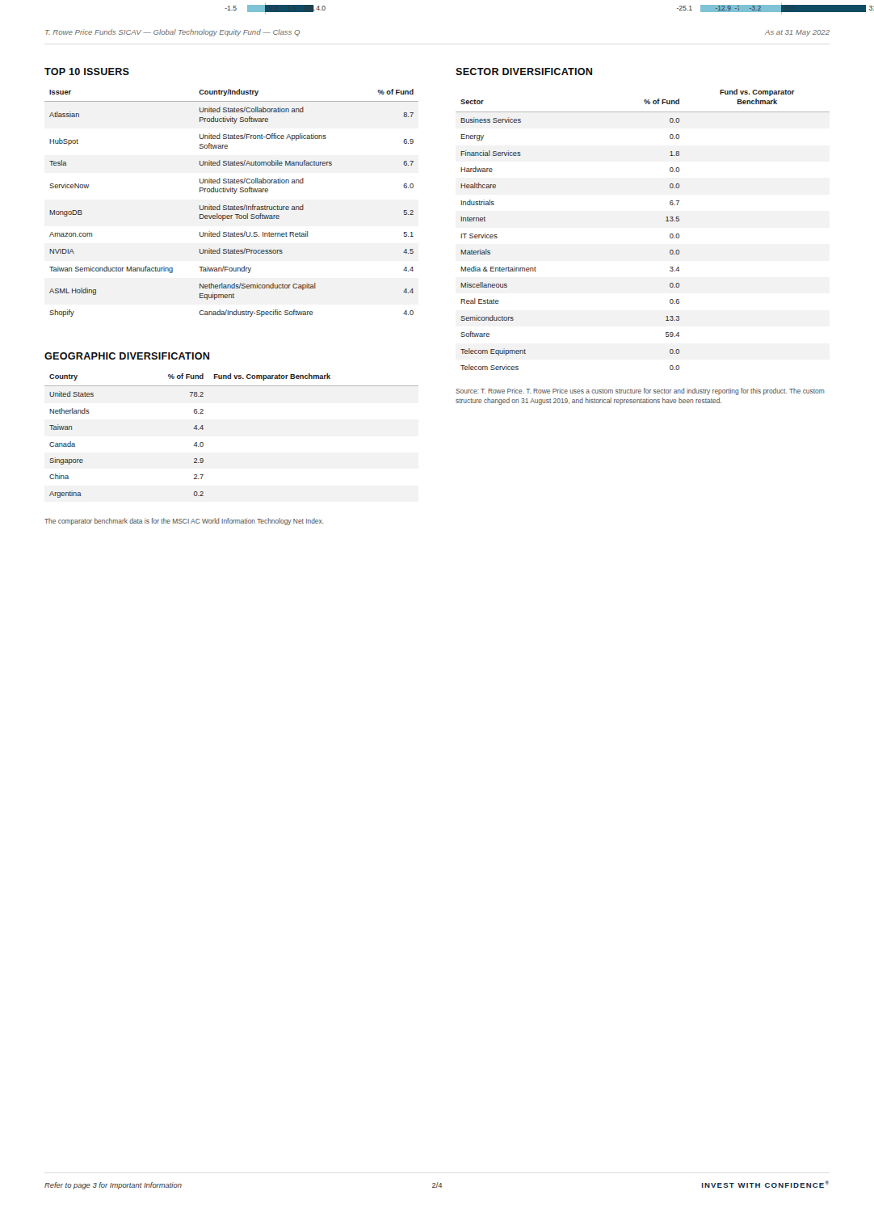T. Rowe Price Funds SICAV — Global Technology Equity Fund — Class Q
As at 31 May 2022
TOP 10 ISSUERS
| Issuer | Country/Industry | % of Fund |
| --- | --- | --- |
| Atlassian | United States/Collaboration and Productivity Software | 8.7 |
| HubSpot | United States/Front-Office Applications Software | 6.9 |
| Tesla | United States/Automobile Manufacturers | 6.7 |
| ServiceNow | United States/Collaboration and Productivity Software | 6.0 |
| MongoDB | United States/Infrastructure and Developer Tool Software | 5.2 |
| Amazon.com | United States/U.S. Internet Retail | 5.1 |
| NVIDIA | United States/Processors | 4.5 |
| Taiwan Semiconductor Manufacturing | Taiwan/Foundry | 4.4 |
| ASML Holding | Netherlands/Semiconductor Capital Equipment | 4.4 |
| Shopify | Canada/Industry-Specific Software | 4.0 |
GEOGRAPHIC DIVERSIFICATION
| Country | % of Fund | Fund vs. Comparator Benchmark |
| --- | --- | --- |
| United States | 78.2 | 0.1 |
| Netherlands | 6.2 | 4.0 |
| Taiwan | 4.4 | -1.5 |
| Canada | 4.0 | 3.1 |
| Singapore | 2.9 | 2.9 |
| China | 2.7 | 1.6 |
| Argentina | 0.2 | 0.2 |
The comparator benchmark data is for the MSCI AC World Information Technology Net Index.
SECTOR DIVERSIFICATION
| Sector | % of Fund | Fund vs. Comparator Benchmark |
| --- | --- | --- |
| Business Services | 0.0 | -0.2 |
| Energy | 0.0 | -0.4 |
| Financial Services | 1.8 | -6.0 |
| Hardware | 0.0 | -25.1 |
| Healthcare | 0.0 | -0.1 |
| Industrials | 6.7 | 6.2 |
| Internet | 13.5 | 13.3 |
| IT Services | 0.0 | -7.4 |
| Materials | 0.0 | -0.1 |
| Media & Entertainment | 3.4 | 3.3 |
| Miscellaneous | 0.0 | -0.6 |
| Real Estate | 0.6 | 0.6 |
| Semiconductors | 13.3 | -12.9 |
| Software | 59.4 | 31.3 |
| Telecom Equipment | 0.0 | -3.2 |
| Telecom Services | 0.0 | 0.0 |
Source: T. Rowe Price. T. Rowe Price uses a custom structure for sector and industry reporting for this product. The custom structure changed on 31 August 2019, and historical representations have been restated.
Refer to page 3 for Important Information
2/4
INVEST WITH CONFIDENCE®